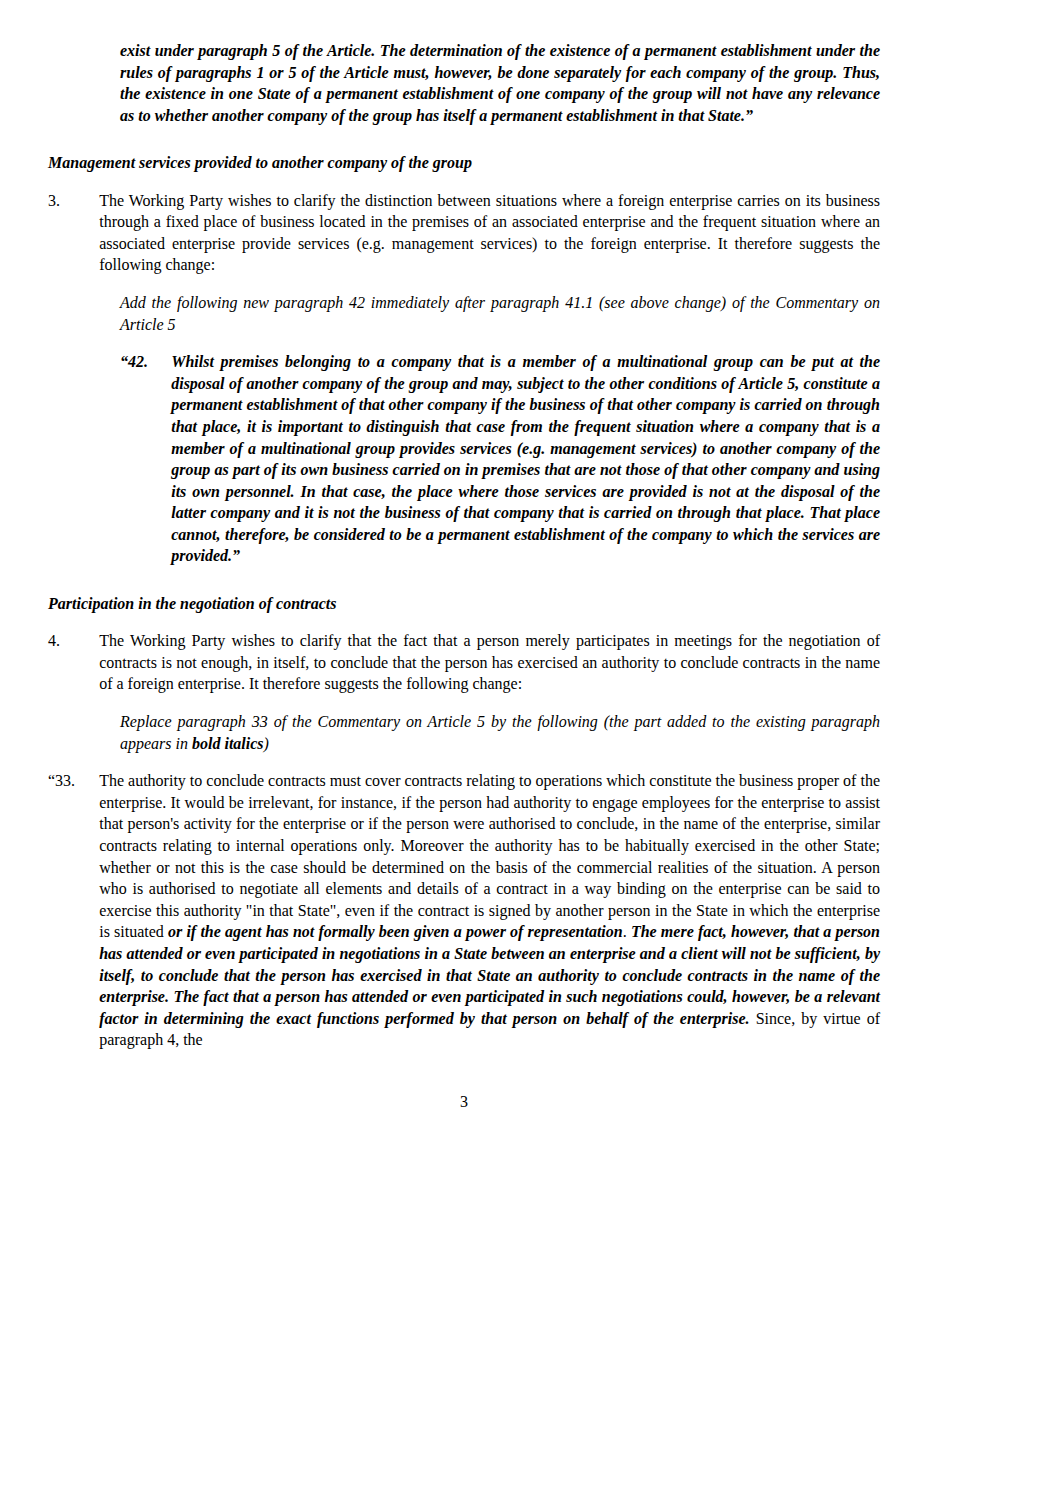exist under paragraph 5 of the Article. The determination of the existence of a permanent establishment under the rules of paragraphs 1 or 5 of the Article must, however, be done separately for each company of the group. Thus, the existence in one State of a permanent establishment of one company of the group will not have any relevance as to whether another company of the group has itself a permanent establishment in that State.”
Management services provided to another company of the group
3. The Working Party wishes to clarify the distinction between situations where a foreign enterprise carries on its business through a fixed place of business located in the premises of an associated enterprise and the frequent situation where an associated enterprise provide services (e.g. management services) to the foreign enterprise. It therefore suggests the following change:
Add the following new paragraph 42 immediately after paragraph 41.1 (see above change) of the Commentary on Article 5
“42. Whilst premises belonging to a company that is a member of a multinational group can be put at the disposal of another company of the group and may, subject to the other conditions of Article 5, constitute a permanent establishment of that other company if the business of that other company is carried on through that place, it is important to distinguish that case from the frequent situation where a company that is a member of a multinational group provides services (e.g. management services) to another company of the group as part of its own business carried on in premises that are not those of that other company and using its own personnel. In that case, the place where those services are provided is not at the disposal of the latter company and it is not the business of that company that is carried on through that place. That place cannot, therefore, be considered to be a permanent establishment of the company to which the services are provided.”
Participation in the negotiation of contracts
4. The Working Party wishes to clarify that the fact that a person merely participates in meetings for the negotiation of contracts is not enough, in itself, to conclude that the person has exercised an authority to conclude contracts in the name of a foreign enterprise. It therefore suggests the following change:
Replace paragraph 33 of the Commentary on Article 5 by the following (the part added to the existing paragraph appears in bold italics)
“33. The authority to conclude contracts must cover contracts relating to operations which constitute the business proper of the enterprise. It would be irrelevant, for instance, if the person had authority to engage employees for the enterprise to assist that person's activity for the enterprise or if the person were authorised to conclude, in the name of the enterprise, similar contracts relating to internal operations only. Moreover the authority has to be habitually exercised in the other State; whether or not this is the case should be determined on the basis of the commercial realities of the situation. A person who is authorised to negotiate all elements and details of a contract in a way binding on the enterprise can be said to exercise this authority "in that State", even if the contract is signed by another person in the State in which the enterprise is situated or if the agent has not formally been given a power of representation. The mere fact, however, that a person has attended or even participated in negotiations in a State between an enterprise and a client will not be sufficient, by itself, to conclude that the person has exercised in that State an authority to conclude contracts in the name of the enterprise. The fact that a person has attended or even participated in such negotiations could, however, be a relevant factor in determining the exact functions performed by that person on behalf of the enterprise. Since, by virtue of paragraph 4, the
3